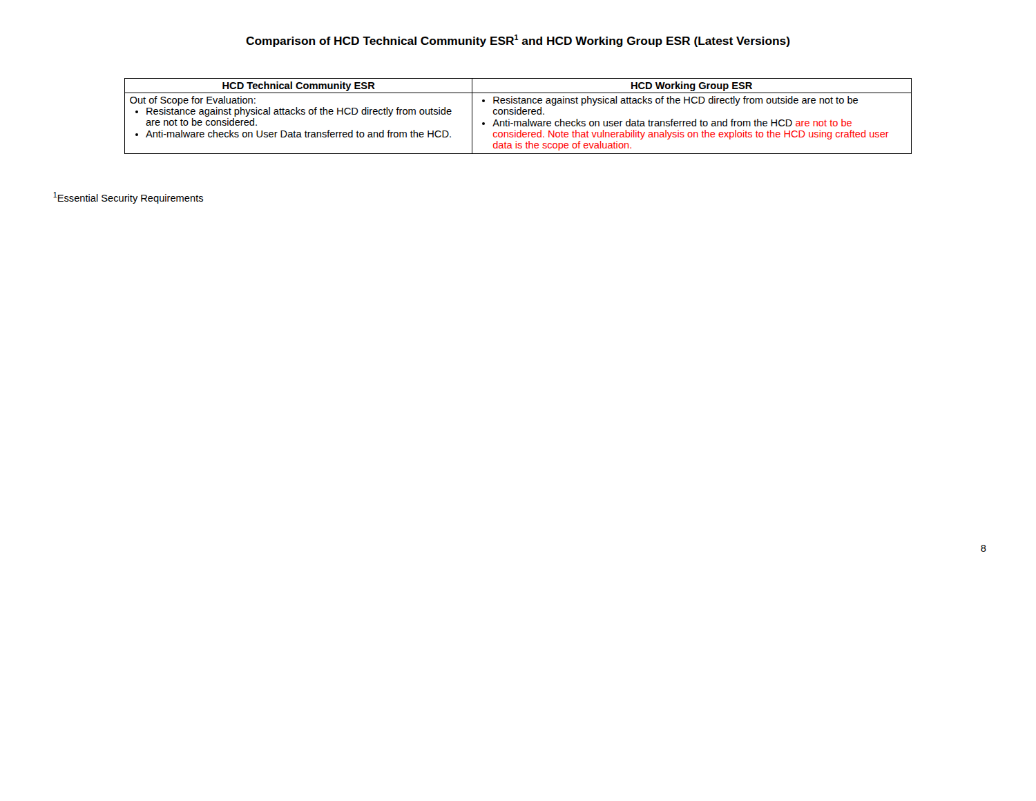Comparison of HCD Technical Community ESR1 and HCD Working Group ESR (Latest Versions)
| HCD Technical Community ESR | HCD Working Group ESR |
| --- | --- |
| Out of Scope for Evaluation: Resistance against physical attacks of the HCD directly from outside are not to be considered. Anti-malware checks on User Data transferred to and from the HCD. | Resistance against physical attacks of the HCD directly from outside are not to be considered. Anti-malware checks on user data transferred to and from the HCD are not to be considered. Note that vulnerability analysis on the exploits to the HCD using crafted user data is the scope of evaluation. |
1Essential Security Requirements
8